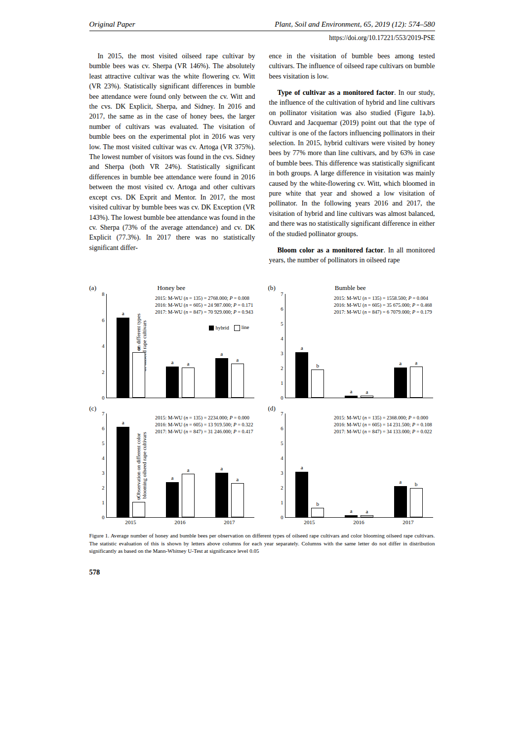Original Paper
Plant, Soil and Environment, 65, 2019 (12): 574–580
https://doi.org/10.17221/553/2019-PSE
In 2015, the most visited oilseed rape cultivar by bumble bees was cv. Sherpa (VR 146%). The absolutely least attractive cultivar was the white flowering cv. Witt (VR 23%). Statistically significant differences in bumble bee attendance were found only between the cv. Witt and the cvs. DK Explicit, Sherpa, and Sidney. In 2016 and 2017, the same as in the case of honey bees, the larger number of cultivars was evaluated. The visitation of bumble bees on the experimental plot in 2016 was very low. The most visited cultivar was cv. Artoga (VR 375%). The lowest number of visitors was found in the cvs. Sidney and Sherpa (both VR 24%). Statistically significant differences in bumble bee attendance were found in 2016 between the most visited cv. Artoga and other cultivars except cvs. DK Exprit and Mentor. In 2017, the most visited cultivar by bumble bees was cv. DK Exception (VR 143%). The lowest bumble bee attendance was found in the cv. Sherpa (73% of the average attendance) and cv. DK Explicit (77.3%). In 2017 there was no statistically significant differ-
ence in the visitation of bumble bees among tested cultivars. The influence of oilseed rape cultivars on bumble bees visitation is low.
Type of cultivar as a monitored factor. In our study, the influence of the cultivation of hybrid and line cultivars on pollinator visitation was also studied (Figure 1a,b). Ouvrard and Jacquemar (2019) point out that the type of cultivar is one of the factors influencing pollinators in their selection. In 2015, hybrid cultivars were visited by honey bees by 77% more than line cultivars, and by 63% in case of bumble bees. This difference was statistically significant in both groups. A large difference in visitation was mainly caused by the white-flowering cv. Witt, which bloomed in pure white that year and showed a low visitation of pollinator. In the following years 2016 and 2017, the visitation of hybrid and line cultivars was almost balanced, and there was no statistically significant difference in either of the studied pollinator groups.
Bloom color as a monitored factor. In all monitored years, the number of pollinators in oilseed rape
(a) Honey bee
Observation on different types
of oilseed rape cultivars
8
6
4
2
0
2015: M-WU (n = 135) = 2768.000; P = 0.008
2016: M-WU (n = 605) = 24 987.000; P = 0.171
2017: M-WU (n = 847) = 70 929.000; P = 0.943
hybrid line
a
b
a
a
a
a
(b) Bumble bee
7
6
5
4
3
2
1
0
2015: M-WU (n = 135) = 1558.500; P = 0.004
2016: M-WU (n = 605) = 35 675.000; P = 0.468
2017: M-WU (n = 847) = 6 7079.000; P = 0.179
a
b
a
a
a
a
(c)
Observation on different color
blooming oilseed rape cultivars
7
6
5
4
3
2
1
0
2015: M-WU (n = 135) = 2234.000; P = 0.000
2016: M-WU (n = 605) = 13 919.500; P = 0.322
2017: M-WU (n = 847) = 31 246.000; P = 0.417
a
b
a
a
a
a
201520162017
(d)
7
6
5
4
3
2
1
0
2015: M-WU (n = 135) = 2368.000; P = 0.000
2016: M-WU (n = 605) = 14 231.500; P = 0.108
2017: M-WU (n = 847) = 34 133.000; P = 0.022
a
b
a
a
a
b
201520162017
Figure 1. Average number of honey and bumble bees per observation on different types of oilseed rape cultivars and color blooming oilseed rape cultivars. The statistic evaluation of this is shown by letters above columns for each year separately. Columns with the same letter do not differ in distribution significantly as based on the Mann-Whitney U-Test at significance level 0.05
578